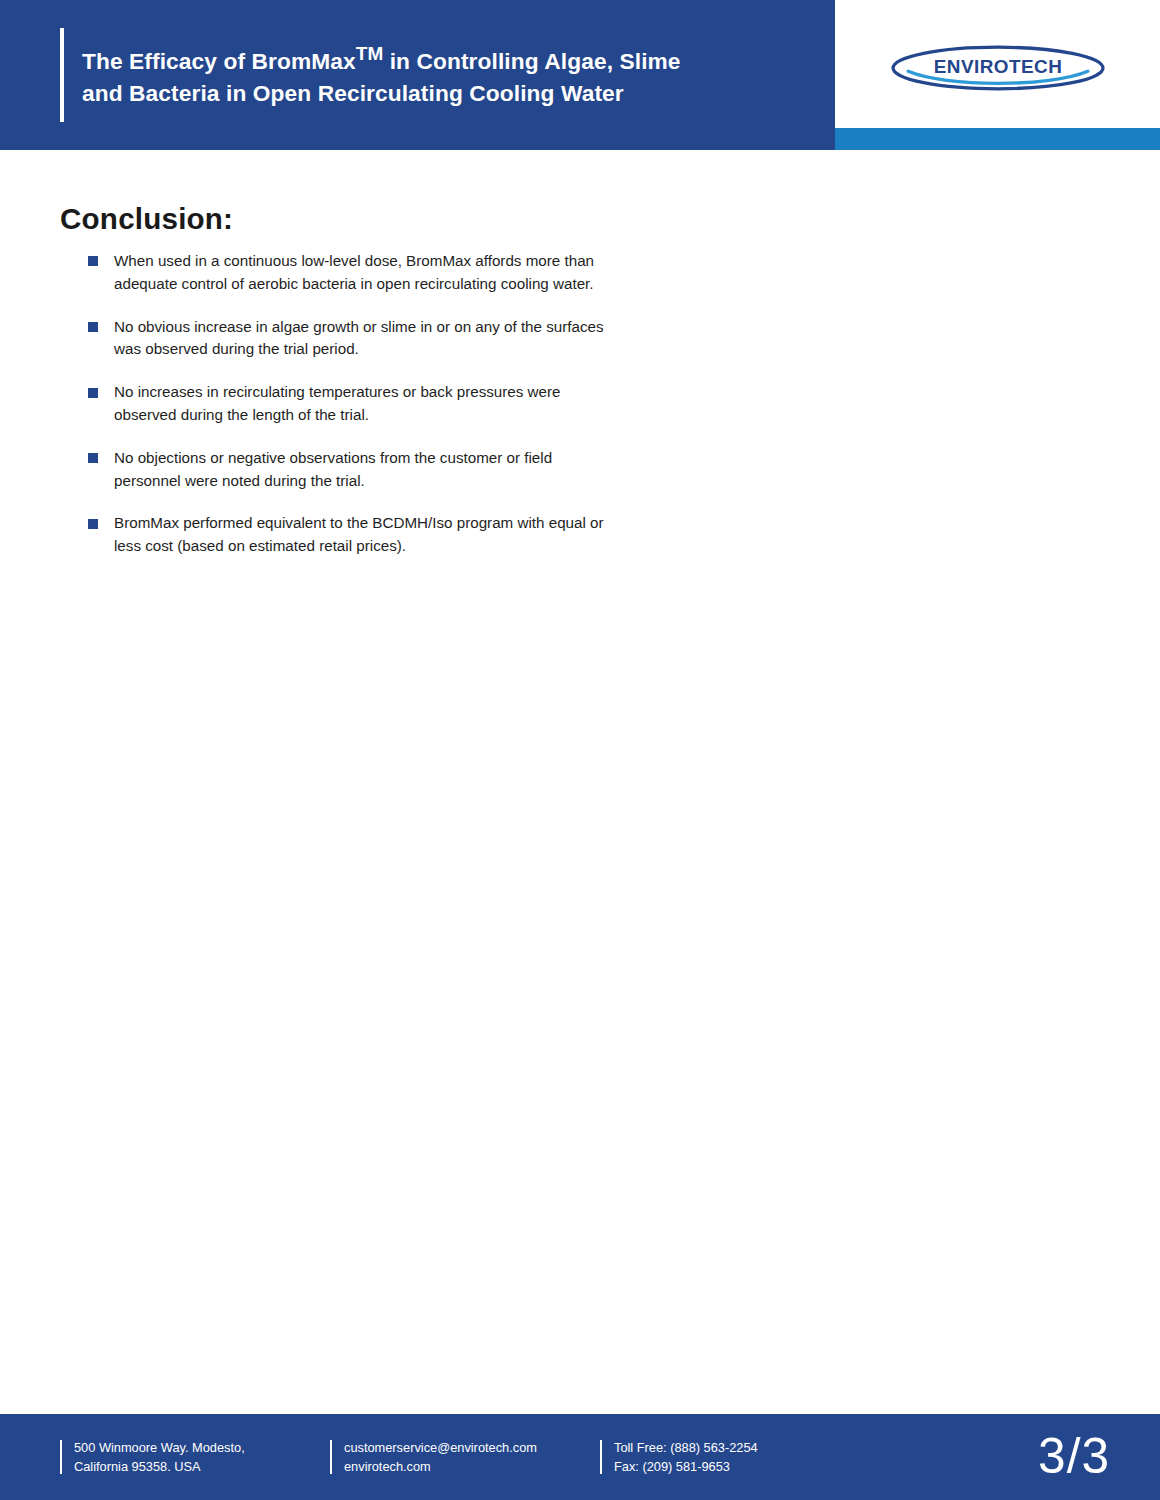The Efficacy of BromMaxTM in Controlling Algae, Slime and Bacteria in Open Recirculating Cooling Water
ENVIROTECH
Conclusion:
When used in a continuous low-level dose, BromMax affords more than adequate control of aerobic bacteria in open recirculating cooling water.
No obvious increase in algae growth or slime in or on any of the surfaces was observed during the trial period.
No increases in recirculating temperatures or back pressures were observed during the length of the trial.
No objections or negative observations from the customer or field personnel were noted during the trial.
BromMax performed equivalent to the BCDMH/Iso program with equal or less cost (based on estimated retail prices).
500 Winmoore Way. Modesto,
California 95358. USA
customerservice@envirotech.com
envirotech.com
Toll Free: (888) 563-2254
Fax: (209) 581-9653
3/3